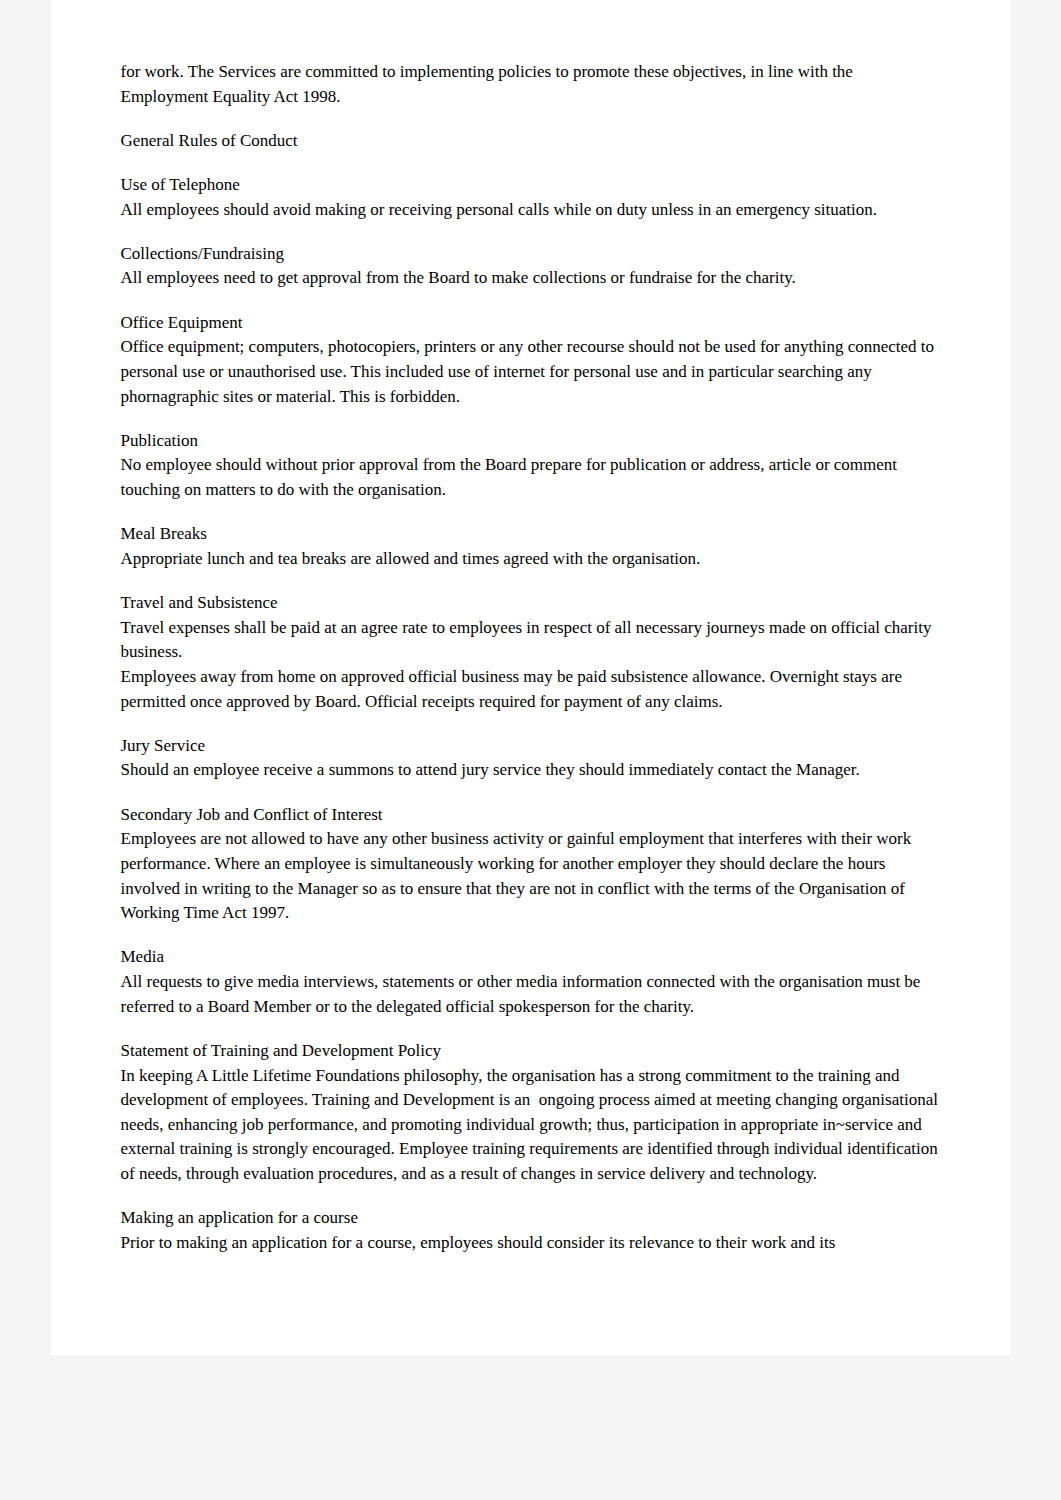for work. The Services are committed to implementing policies to promote these objectives, in line with the Employment Equality Act 1998.
General Rules of Conduct
Use of Telephone
All employees should avoid making or receiving personal calls while on duty unless in an emergency situation.
Collections/Fundraising
All employees need to get approval from the Board to make collections or fundraise for the charity.
Office Equipment
Office equipment; computers, photocopiers, printers or any other recourse should not be used for anything connected to personal use or unauthorised use. This included use of internet for personal use and in particular searching any phornagraphic sites or material. This is forbidden.
Publication
No employee should without prior approval from the Board prepare for publication or address, article or comment touching on matters to do with the organisation.
Meal Breaks
Appropriate lunch and tea breaks are allowed and times agreed with the organisation.
Travel and Subsistence
Travel expenses shall be paid at an agree rate to employees in respect of all necessary journeys made on official charity business.
Employees away from home on approved official business may be paid subsistence allowance. Overnight stays are permitted once approved by Board. Official receipts required for payment of any claims.
Jury Service
Should an employee receive a summons to attend jury service they should immediately contact the Manager.
Secondary Job and Conflict of Interest
Employees are not allowed to have any other business activity or gainful employment that interferes with their work performance. Where an employee is simultaneously working for another employer they should declare the hours involved in writing to the Manager so as to ensure that they are not in conflict with the terms of the Organisation of Working Time Act 1997.
Media
All requests to give media interviews, statements or other media information connected with the organisation must be referred to a Board Member or to the delegated official spokesperson for the charity.
Statement of Training and Development Policy
In keeping A Little Lifetime Foundations philosophy, the organisation has a strong commitment to the training and development of employees. Training and Development is an ongoing process aimed at meeting changing organisational needs, enhancing job performance, and promoting individual growth; thus, participation in appropriate in~service and external training is strongly encouraged. Employee training requirements are identified through individual identification of needs, through evaluation procedures, and as a result of changes in service delivery and technology.
Making an application for a course
Prior to making an application for a course, employees should consider its relevance to their work and its